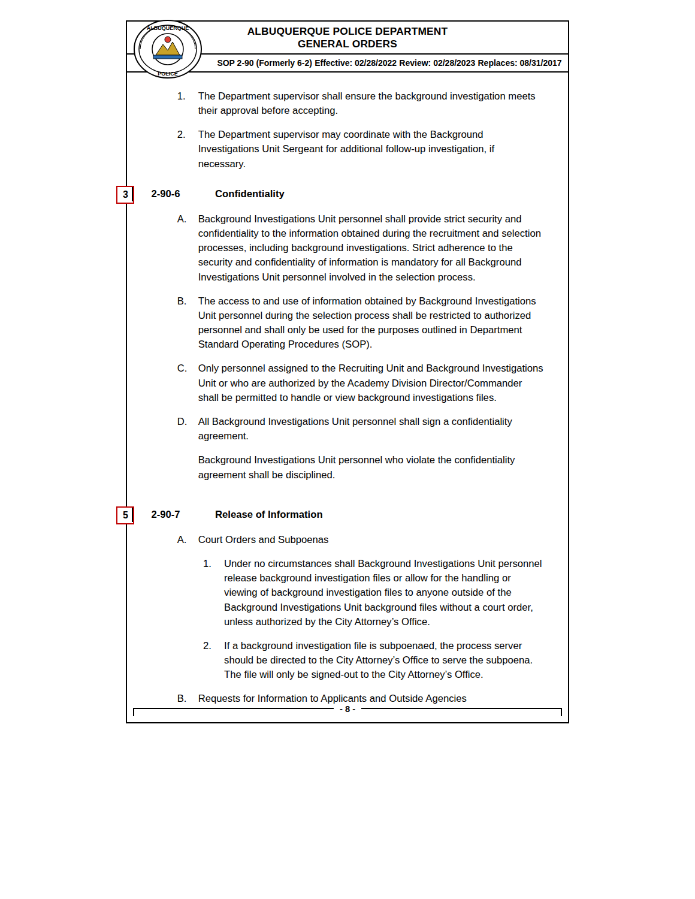ALBUQUERQUE POLICE
ALBUQUERQUE POLICE DEPARTMENT
GENERAL ORDERS
SOP 2-90 (Formerly 6-2) Effective: 02/28/2022 Review: 02/28/2023 Replaces: 08/31/2017
1.
The Department supervisor shall ensure the background investigation meets their approval before accepting.
2.
The Department supervisor may coordinate with the Background Investigations Unit Sergeant for additional follow-up investigation, if necessary.
3
2-90-6
Confidentiality
A.
Background Investigations Unit personnel shall provide strict security and confidentiality to the information obtained during the recruitment and selection processes, including background investigations. Strict adherence to the security and confidentiality of information is mandatory for all Background Investigations Unit personnel involved in the selection process.
B.
The access to and use of information obtained by Background Investigations Unit personnel during the selection process shall be restricted to authorized personnel and shall only be used for the purposes outlined in Department Standard Operating Procedures (SOP).
C.
Only personnel assigned to the Recruiting Unit and Background Investigations Unit or who are authorized by the Academy Division Director/Commander shall be permitted to handle or view background investigations files.
D.
All Background Investigations Unit personnel shall sign a confidentiality agreement.
Background Investigations Unit personnel who violate the confidentiality agreement shall be disciplined.
5
2-90-7
Release of Information
A.
Court Orders and Subpoenas
1.
Under no circumstances shall Background Investigations Unit personnel release background investigation files or allow for the handling or viewing of background investigation files to anyone outside of the Background Investigations Unit background files without a court order, unless authorized by the City Attorney’s Office.
2.
If a background investigation file is subpoenaed, the process server should be directed to the City Attorney’s Office to serve the subpoena. The file will only be signed-out to the City Attorney’s Office.
B.
Requests for Information to Applicants and Outside Agencies
- 8 -